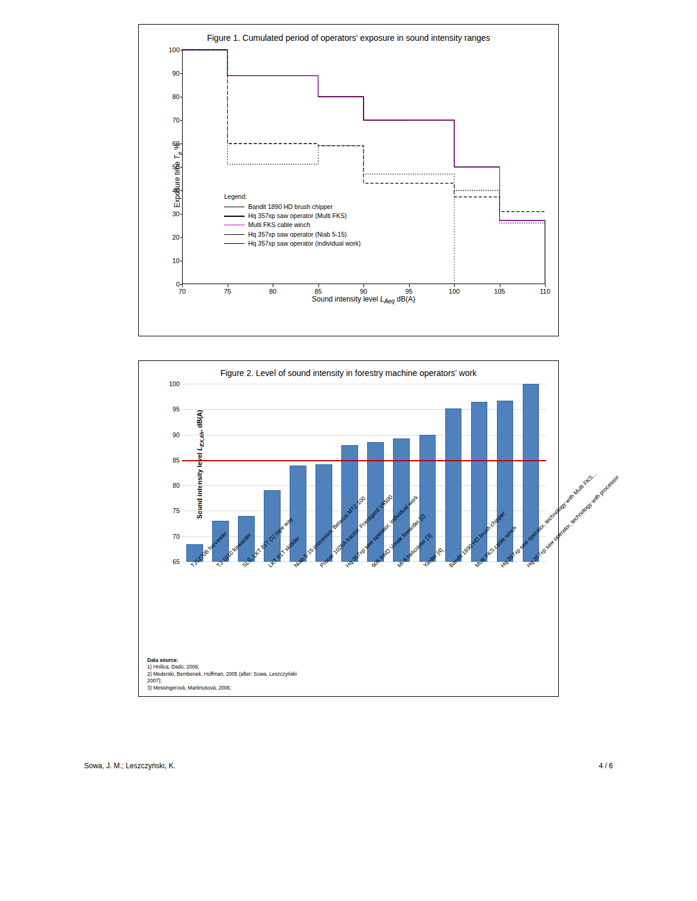Figure 1. Cumulated period of operators’ exposure in sound intensity ranges
Exposure time Te %
0
10
20
30
40
50
60
70
80
90
100
70
75
80
85
90
95
100
105
110
Legend:
Bandit 1890 HD brush chipper
Hq 357xp saw operator (Multi FKS)
Multi FKS cable winch
Hq 357xp saw operator (Niab 5-15)
Hq 357xp saw operator (individual work)
Sound intensity level LAeq dB(A)
Figure 2. Level of sound intensity in forestry machine operators’ work
Sound intensity level LEX,8h, dB(A)
100
95
90
85
80
75
70
65
TJ1270B harvester TJ 1010 forwarder SLŠ, LKT 81T [1] rope way LKT 81T skidder Niab 5-15 processor, Belarus MTZ 100 Pronar 1025A tractor, Fransgard V6500 Hq 357xp saw operator, individual work 606 6WD Vimek fowarder [2] Mi-8 helicopter [3] Yarder [4] Bandit 1890 HD brush chipper Multi FKS cable winch Hq 357xp saw operator, technology with Multi FKS… Hq 357xp saw operator, technology with processor
Data source:
1) Hnilica, Dado, 2006;
2) Mederski, Bembenek, Hoffman, 2005 (after: Sowa, Leszczyński
2007);
3) Messingerová, Martinusová, 2006;
Sowa, J. M.; Leszczyński, K.
4 / 6